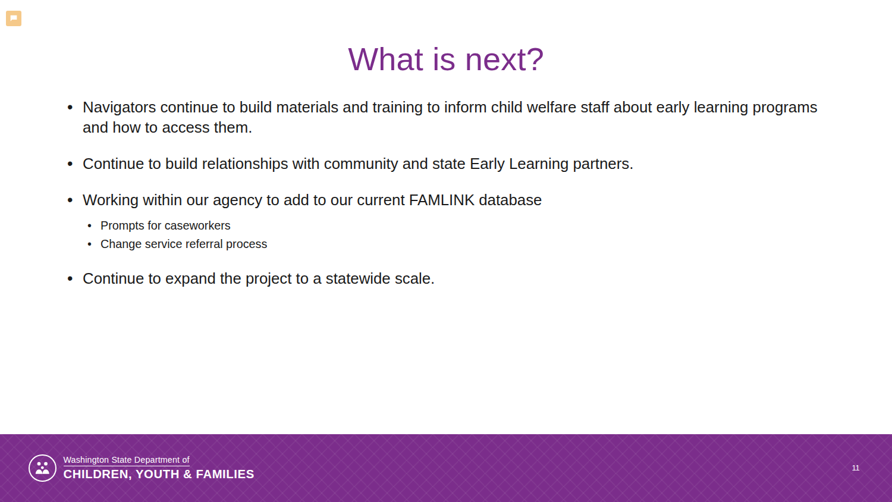What is next?
Navigators continue to build materials and training to inform child welfare staff about early learning programs and how to access them.
Continue to build relationships with community and state Early Learning partners.
Working within our agency to add to our current FAMLINK database
Prompts for caseworkers
Change service referral process
Continue to expand the project to a statewide scale.
Washington State Department of CHILDREN, YOUTH & FAMILIES
11